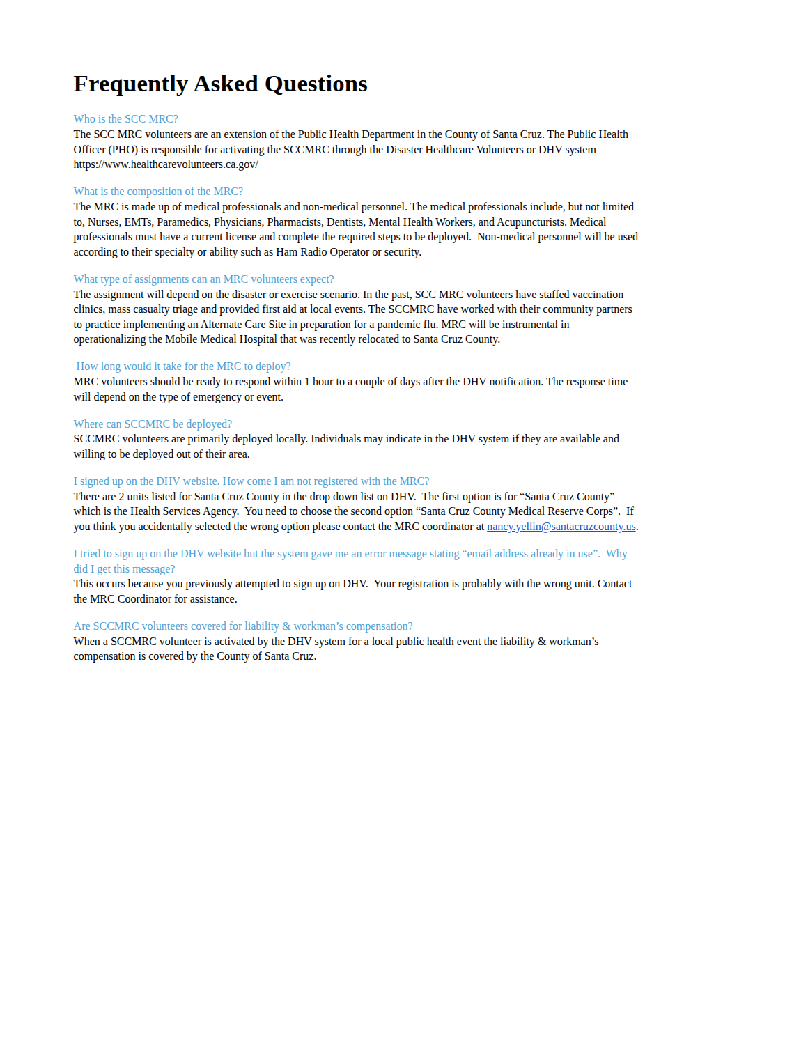Frequently Asked Questions
Who is the SCC MRC?
The SCC MRC volunteers are an extension of the Public Health Department in the County of Santa Cruz. The Public Health Officer (PHO) is responsible for activating the SCCMRC through the Disaster Healthcare Volunteers or DHV system https://www.healthcarevolunteers.ca.gov/
What is the composition of the MRC?
The MRC is made up of medical professionals and non-medical personnel. The medical professionals include, but not limited to, Nurses, EMTs, Paramedics, Physicians, Pharmacists, Dentists, Mental Health Workers, and Acupuncturists. Medical professionals must have a current license and complete the required steps to be deployed. Non-medical personnel will be used according to their specialty or ability such as Ham Radio Operator or security.
What type of assignments can an MRC volunteers expect?
The assignment will depend on the disaster or exercise scenario. In the past, SCC MRC volunteers have staffed vaccination clinics, mass casualty triage and provided first aid at local events. The SCCMRC have worked with their community partners to practice implementing an Alternate Care Site in preparation for a pandemic flu. MRC will be instrumental in operationalizing the Mobile Medical Hospital that was recently relocated to Santa Cruz County.
How long would it take for the MRC to deploy?
MRC volunteers should be ready to respond within 1 hour to a couple of days after the DHV notification. The response time will depend on the type of emergency or event.
Where can SCCMRC be deployed?
SCCMRC volunteers are primarily deployed locally. Individuals may indicate in the DHV system if they are available and willing to be deployed out of their area.
I signed up on the DHV website. How come I am not registered with the MRC?
There are 2 units listed for Santa Cruz County in the drop down list on DHV. The first option is for “Santa Cruz County” which is the Health Services Agency. You need to choose the second option “Santa Cruz County Medical Reserve Corps”. If you think you accidentally selected the wrong option please contact the MRC coordinator at nancy.yellin@santacruzcounty.us.
I tried to sign up on the DHV website but the system gave me an error message stating “email address already in use”. Why did I get this message?
This occurs because you previously attempted to sign up on DHV. Your registration is probably with the wrong unit. Contact the MRC Coordinator for assistance.
Are SCCMRC volunteers covered for liability & workman’s compensation?
When a SCCMRC volunteer is activated by the DHV system for a local public health event the liability & workman’s compensation is covered by the County of Santa Cruz.